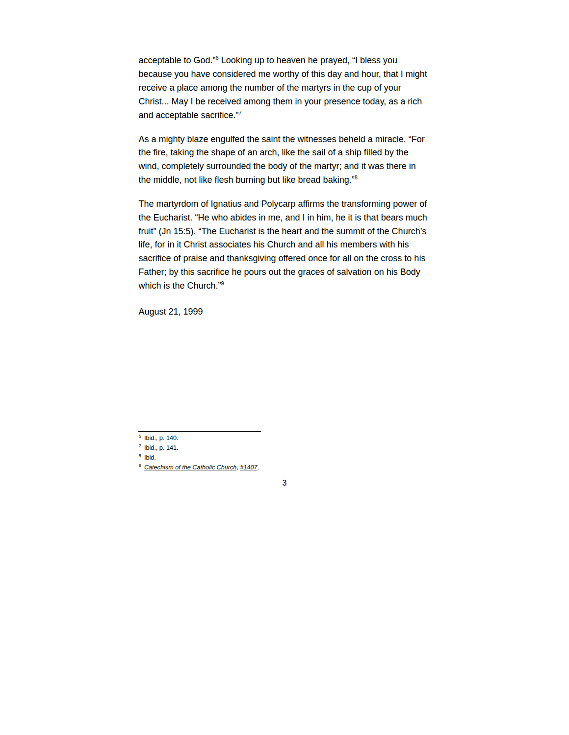acceptable to God.”6 Looking up to heaven he prayed, “I bless you because you have considered me worthy of this day and hour, that I might receive a place among the number of the martyrs in the cup of your Christ... May I be received among them in your presence today, as a rich and acceptable sacrifice.”7
As a mighty blaze engulfed the saint the witnesses beheld a miracle. “For the fire, taking the shape of an arch, like the sail of a ship filled by the wind, completely surrounded the body of the martyr; and it was there in the middle, not like flesh burning but like bread baking.”8
The martyrdom of Ignatius and Polycarp affirms the transforming power of the Eucharist. “He who abides in me, and I in him, he it is that bears much fruit” (Jn 15:5). “The Eucharist is the heart and the summit of the Church’s life, for in it Christ associates his Church and all his members with his sacrifice of praise and thanksgiving offered once for all on the cross to his Father; by this sacrifice he pours out the graces of salvation on his Body which is the Church.”9
August 21, 1999
6 Ibid., p. 140.
7 Ibid., p. 141.
8 Ibid.
9 Catechism of the Catholic Church, #1407.
3